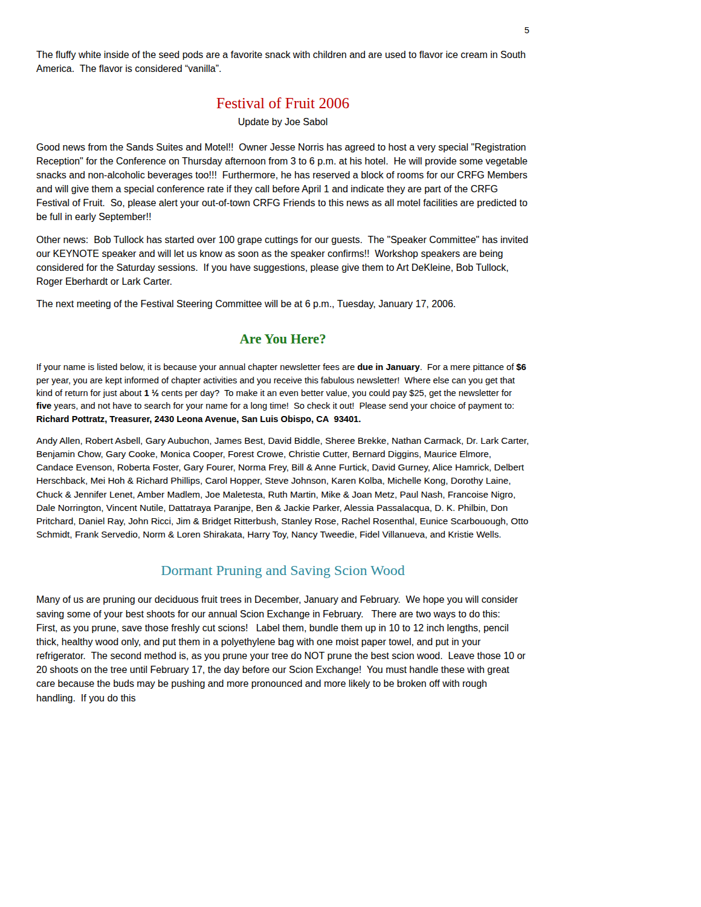5
The fluffy white inside of the seed pods are a favorite snack with children and are used to flavor ice cream in South America. The flavor is considered “vanilla”.
Festival of Fruit 2006
Update by Joe Sabol
Good news from the Sands Suites and Motel!! Owner Jesse Norris has agreed to host a very special "Registration Reception" for the Conference on Thursday afternoon from 3 to 6 p.m. at his hotel. He will provide some vegetable snacks and non-alcoholic beverages too!!! Furthermore, he has reserved a block of rooms for our CRFG Members and will give them a special conference rate if they call before April 1 and indicate they are part of the CRFG Festival of Fruit. So, please alert your out-of-town CRFG Friends to this news as all motel facilities are predicted to be full in early September!!
Other news: Bob Tullock has started over 100 grape cuttings for our guests. The "Speaker Committee" has invited our KEYNOTE speaker and will let us know as soon as the speaker confirms!! Workshop speakers are being considered for the Saturday sessions. If you have suggestions, please give them to Art DeKleine, Bob Tullock, Roger Eberhardt or Lark Carter.
The next meeting of the Festival Steering Committee will be at 6 p.m., Tuesday, January 17, 2006.
Are You Here?
If your name is listed below, it is because your annual chapter newsletter fees are due in January. For a mere pittance of $6 per year, you are kept informed of chapter activities and you receive this fabulous newsletter! Where else can you get that kind of return for just about 1 ½ cents per day? To make it an even better value, you could pay $25, get the newsletter for five years, and not have to search for your name for a long time! So check it out! Please send your choice of payment to: Richard Pottratz, Treasurer, 2430 Leona Avenue, San Luis Obispo, CA 93401.
Andy Allen, Robert Asbell, Gary Aubuchon, James Best, David Biddle, Sheree Brekke, Nathan Carmack, Dr. Lark Carter, Benjamin Chow, Gary Cooke, Monica Cooper, Forest Crowe, Christie Cutter, Bernard Diggins, Maurice Elmore, Candace Evenson, Roberta Foster, Gary Fourer, Norma Frey, Bill & Anne Furtick, David Gurney, Alice Hamrick, Delbert Herschback, Mei Hoh & Richard Phillips, Carol Hopper, Steve Johnson, Karen Kolba, Michelle Kong, Dorothy Laine, Chuck & Jennifer Lenet, Amber Madlem, Joe Maletesta, Ruth Martin, Mike & Joan Metz, Paul Nash, Francoise Nigro, Dale Norrington, Vincent Nutile, Dattatraya Paranjpe, Ben & Jackie Parker, Alessia Passalacqua, D. K. Philbin, Don Pritchard, Daniel Ray, John Ricci, Jim & Bridget Ritterbush, Stanley Rose, Rachel Rosenthal, Eunice Scarbouough, Otto Schmidt, Frank Servedio, Norm & Loren Shirakata, Harry Toy, Nancy Tweedie, Fidel Villanueva, and Kristie Wells.
Dormant Pruning and Saving Scion Wood
Many of us are pruning our deciduous fruit trees in December, January and February. We hope you will consider saving some of your best shoots for our annual Scion Exchange in February. There are two ways to do this: First, as you prune, save those freshly cut scions! Label them, bundle them up in 10 to 12 inch lengths, pencil thick, healthy wood only, and put them in a polyethylene bag with one moist paper towel, and put in your refrigerator. The second method is, as you prune your tree do NOT prune the best scion wood. Leave those 10 or 20 shoots on the tree until February 17, the day before our Scion Exchange! You must handle these with great care because the buds may be pushing and more pronounced and more likely to be broken off with rough handling. If you do this